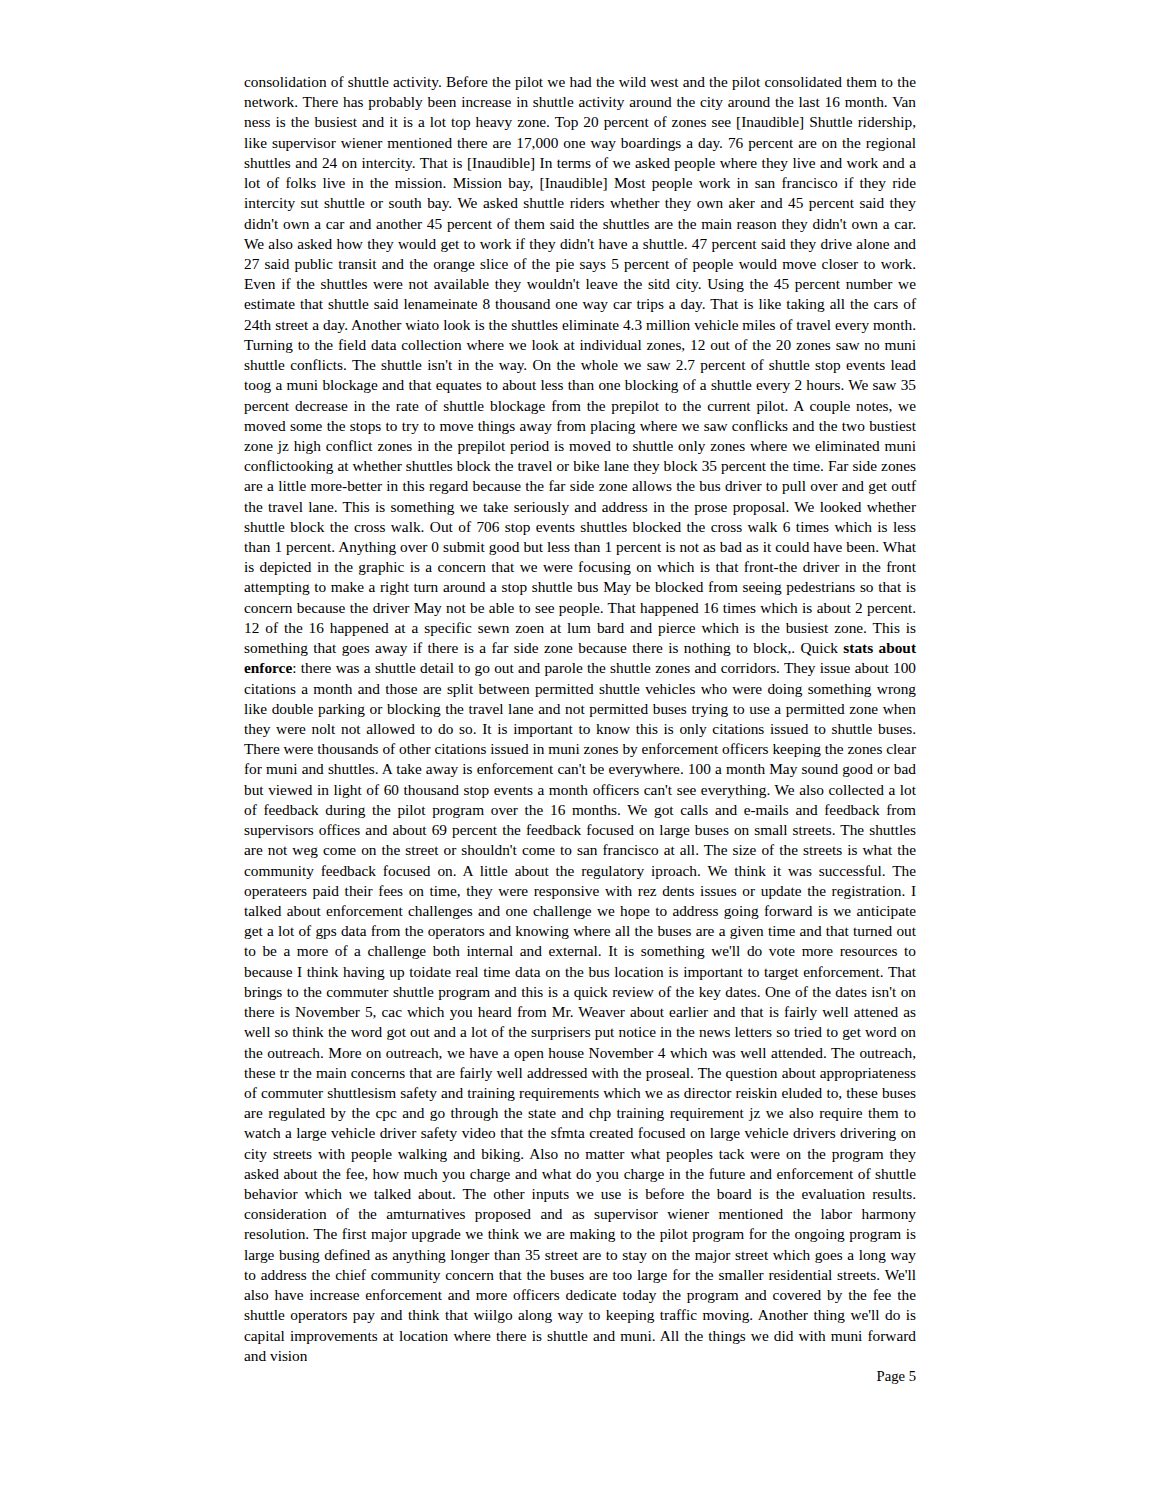consolidation of shuttle activity. Before the pilot we had the wild west and the pilot consolidated them to the network. There has probably been increase in shuttle activity around the city around the last 16 month. Van ness is the busiest and it is a lot top heavy zone. Top 20 percent of zones see [Inaudible] Shuttle ridership, like supervisor wiener mentioned there are 17,000 one way boardings a day. 76 percent are on the regional shuttles and 24 on intercity. That is [Inaudible] In terms of we asked people where they live and work and a lot of folks live in the mission. Mission bay, [Inaudible] Most people work in san francisco if they ride intercity sut shuttle or south bay. We asked shuttle riders whether they own aker and 45 percent said they didn't own a car and another 45 percent of them said the shuttles are the main reason they didn't own a car. We also asked how they would get to work if they didn't have a shuttle. 47 percent said they drive alone and 27 said public transit and the orange slice of the pie says 5 percent of people would move closer to work. Even if the shuttles were not available they wouldn't leave the sitd city. Using the 45 percent number we estimate that shuttle said lenameinate 8 thousand one way car trips a day. That is like taking all the cars of 24th street a day. Another wiato look is the shuttles eliminate 4.3 million vehicle miles of travel every month. Turning to the field data collection where we look at individual zones, 12 out of the 20 zones saw no muni shuttle conflicts. The shuttle isn't in the way. On the whole we saw 2.7 percent of shuttle stop events lead toog a muni blockage and that equates to about less than one blocking of a shuttle every 2 hours. We saw 35 percent decrease in the rate of shuttle blockage from the prepilot to the current pilot. A couple notes, we moved some the stops to try to move things away from placing where we saw conflicks and the two bustiest zone jz high conflict zones in the prepilot period is moved to shuttle only zones where we eliminated muni conflictooking at whether shuttles block the travel or bike lane they block 35 percent the time. Far side zones are a little more-better in this regard because the far side zone allows the bus driver to pull over and get outf the travel lane. This is something we take seriously and address in the prose proposal. We looked whether shuttle block the cross walk. Out of 706 stop events shuttles blocked the cross walk 6 times which is less than 1 percent. Anything over 0 submit good but less than 1 percent is not as bad as it could have been. What is depicted in the graphic is a concern that we were focusing on which is that front-the driver in the front attempting to make a right turn around a stop shuttle bus May be blocked from seeing pedestrians so that is concern because the driver May not be able to see people. That happened 16 times which is about 2 percent. 12 of the 16 happened at a specific sewn zoen at lum bard and pierce which is the busiest zone. This is something that goes away if there is a far side zone because there is nothing to block,. Quick stats about enforce: there was a shuttle detail to go out and parole the shuttle zones and corridors. They issue about 100 citations a month and those are split between permitted shuttle vehicles who were doing something wrong like double parking or blocking the travel lane and not permitted buses trying to use a permitted zone when they were nolt not allowed to do so. It is important to know this is only citations issued to shuttle buses. There were thousands of other citations issued in muni zones by enforcement officers keeping the zones clear for muni and shuttles. A take away is enforcement can't be everywhere. 100 a month May sound good or bad but viewed in light of 60 thousand stop events a month officers can't see everything. We also collected a lot of feedback during the pilot program over the 16 months. We got calls and e-mails and feedback from supervisors offices and about 69 percent the feedback focused on large buses on small streets. The shuttles are not weg come on the street or shouldn't come to san francisco at all. The size of the streets is what the community feedback focused on. A little about the regulatory iproach. We think it was successful. The operateers paid their fees on time, they were responsive with rez dents issues or update the registration. I talked about enforcement challenges and one challenge we hope to address going forward is we anticipate get a lot of gps data from the operators and knowing where all the buses are a given time and that turned out to be a more of a challenge both internal and external. It is something we'll do vote more resources to because I think having up toidate real time data on the bus location is important to target enforcement. That brings to the commuter shuttle program and this is a quick review of the key dates. One of the dates isn't on there is November 5, cac which you heard from Mr. Weaver about earlier and that is fairly well attened as well so think the word got out and a lot of the surprisers put notice in the news letters so tried to get word on the outreach. More on outreach, we have a open house November 4 which was well attended. The outreach, these tr the main concerns that are fairly well addressed with the proseal. The question about appropriateness of commuter shuttlesism safety and training requirements which we as director reiskin eluded to, these buses are regulated by the cpc and go through the state and chp training requirement jz we also require them to watch a large vehicle driver safety video that the sfmta created focused on large vehicle drivers drivering on city streets with people walking and biking. Also no matter what peoples tack were on the program they asked about the fee, how much you charge and what do you charge in the future and enforcement of shuttle behavior which we talked about. The other inputs we use is before the board is the evaluation results. consideration of the amturnatives proposed and as supervisor wiener mentioned the labor harmony resolution. The first major upgrade we think we are making to the pilot program for the ongoing program is large busing defined as anything longer than 35 street are to stay on the major street which goes a long way to address the chief community concern that the buses are too large for the smaller residential streets. We'll also have increase enforcement and more officers dedicate today the program and covered by the fee the shuttle operators pay and think that wiilgo along way to keeping traffic moving. Another thing we'll do is capital improvements at location where there is shuttle and muni. All the things we did with muni forward and vision
Page 5